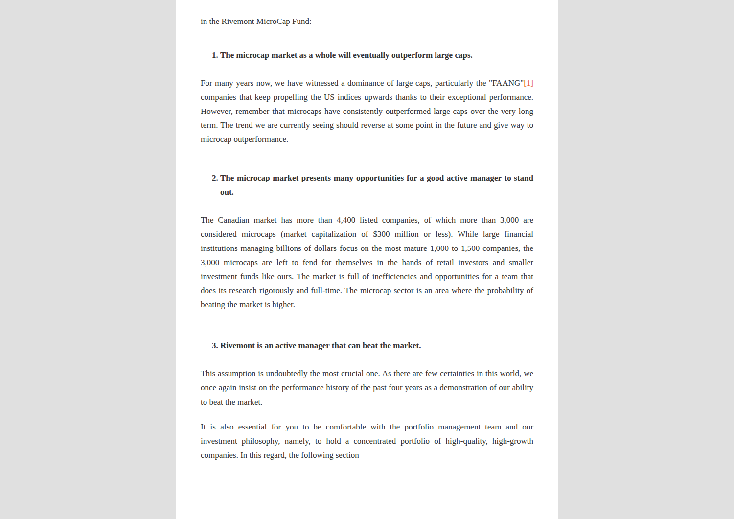in the Rivemont MicroCap Fund:
The microcap market as a whole will eventually outperform large caps.
For many years now, we have witnessed a dominance of large caps, particularly the "FAANG"[1] companies that keep propelling the US indices upwards thanks to their exceptional performance. However, remember that microcaps have consistently outperformed large caps over the very long term. The trend we are currently seeing should reverse at some point in the future and give way to microcap outperformance.
The microcap market presents many opportunities for a good active manager to stand out.
The Canadian market has more than 4,400 listed companies, of which more than 3,000 are considered microcaps (market capitalization of $300 million or less). While large financial institutions managing billions of dollars focus on the most mature 1,000 to 1,500 companies, the 3,000 microcaps are left to fend for themselves in the hands of retail investors and smaller investment funds like ours. The market is full of inefficiencies and opportunities for a team that does its research rigorously and full-time. The microcap sector is an area where the probability of beating the market is higher.
Rivemont is an active manager that can beat the market.
This assumption is undoubtedly the most crucial one. As there are few certainties in this world, we once again insist on the performance history of the past four years as a demonstration of our ability to beat the market.
It is also essential for you to be comfortable with the portfolio management team and our investment philosophy, namely, to hold a concentrated portfolio of high-quality, high-growth companies. In this regard, the following section